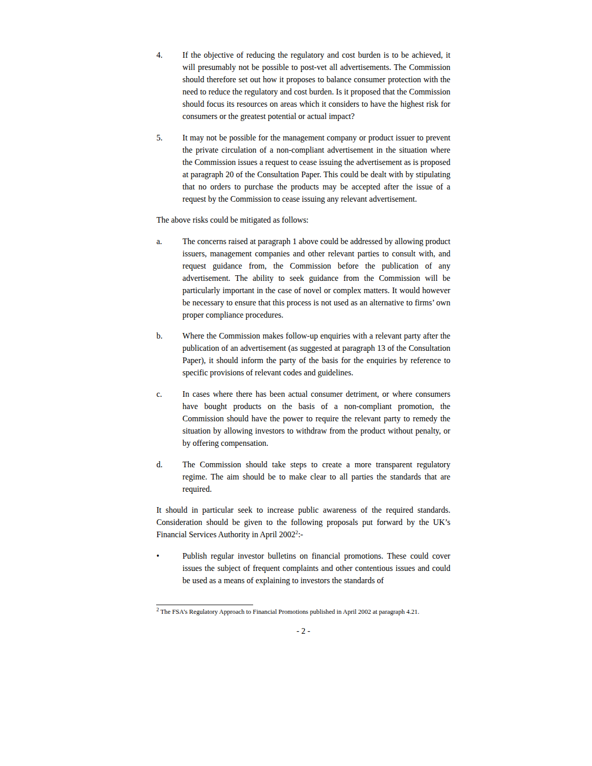4. If the objective of reducing the regulatory and cost burden is to be achieved, it will presumably not be possible to post-vet all advertisements. The Commission should therefore set out how it proposes to balance consumer protection with the need to reduce the regulatory and cost burden. Is it proposed that the Commission should focus its resources on areas which it considers to have the highest risk for consumers or the greatest potential or actual impact?
5. It may not be possible for the management company or product issuer to prevent the private circulation of a non-compliant advertisement in the situation where the Commission issues a request to cease issuing the advertisement as is proposed at paragraph 20 of the Consultation Paper. This could be dealt with by stipulating that no orders to purchase the products may be accepted after the issue of a request by the Commission to cease issuing any relevant advertisement.
The above risks could be mitigated as follows:
a. The concerns raised at paragraph 1 above could be addressed by allowing product issuers, management companies and other relevant parties to consult with, and request guidance from, the Commission before the publication of any advertisement. The ability to seek guidance from the Commission will be particularly important in the case of novel or complex matters. It would however be necessary to ensure that this process is not used as an alternative to firms’ own proper compliance procedures.
b. Where the Commission makes follow-up enquiries with a relevant party after the publication of an advertisement (as suggested at paragraph 13 of the Consultation Paper), it should inform the party of the basis for the enquiries by reference to specific provisions of relevant codes and guidelines.
c. In cases where there has been actual consumer detriment, or where consumers have bought products on the basis of a non-compliant promotion, the Commission should have the power to require the relevant party to remedy the situation by allowing investors to withdraw from the product without penalty, or by offering compensation.
d. The Commission should take steps to create a more transparent regulatory regime. The aim should be to make clear to all parties the standards that are required.
It should in particular seek to increase public awareness of the required standards. Consideration should be given to the following proposals put forward by the UK’s Financial Services Authority in April 20022:-
• Publish regular investor bulletins on financial promotions. These could cover issues the subject of frequent complaints and other contentious issues and could be used as a means of explaining to investors the standards of
2 The FSA’s Regulatory Approach to Financial Promotions published in April 2002 at paragraph 4.21.
- 2 -